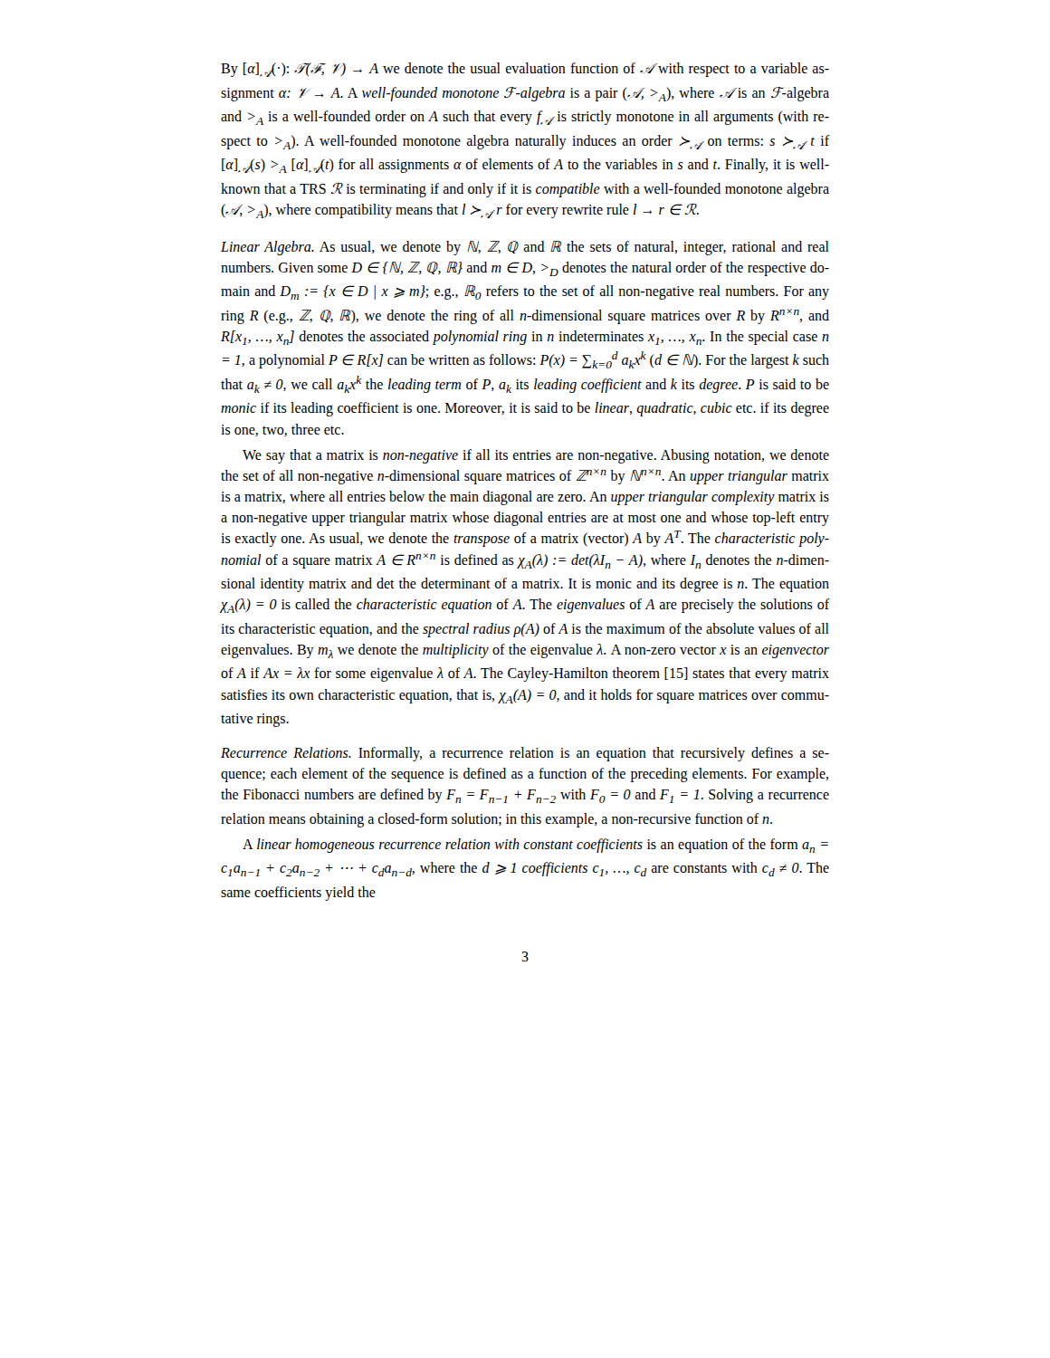By [α]𝒜(·): 𝒯(ℱ, 𝒱) → A we denote the usual evaluation function of 𝒜 with respect to a variable assignment α: 𝒱 → A. A well-founded monotone ℱ-algebra is a pair (𝒜, >A), where 𝒜 is an ℱ-algebra and >A is a well-founded order on A such that every f𝒜 is strictly monotone in all arguments (with respect to >A). A well-founded monotone algebra naturally induces an order ≻𝒜 on terms: s ≻𝒜 t if [α]𝒜(s) >A [α]𝒜(t) for all assignments α of elements of A to the variables in s and t. Finally, it is well-known that a TRS ℛ is terminating if and only if it is compatible with a well-founded monotone algebra (𝒜, >A), where compatibility means that l ≻𝒜 r for every rewrite rule l → r ∈ ℛ.
Linear Algebra. As usual, we denote by ℕ, ℤ, ℚ and ℝ the sets of natural, integer, rational and real numbers. Given some D ∈ {ℕ, ℤ, ℚ, ℝ} and m ∈ D, >D denotes the natural order of the respective domain and Dm := {x ∈ D | x ⩾ m}; e.g., ℝ0 refers to the set of all non-negative real numbers. For any ring R (e.g., ℤ, ℚ, ℝ), we denote the ring of all n-dimensional square matrices over R by Rn×n, and R[x1, …, xn] denotes the associated polynomial ring in n indeterminates x1, …, xn. In the special case n = 1, a polynomial P ∈ R[x] can be written as follows: P(x) = ∑k=0d akxk (d ∈ ℕ). For the largest k such that ak ≠ 0, we call akxk the leading term of P, ak its leading coefficient and k its degree. P is said to be monic if its leading coefficient is one. Moreover, it is said to be linear, quadratic, cubic etc. if its degree is one, two, three etc.
We say that a matrix is non-negative if all its entries are non-negative. Abusing notation, we denote the set of all non-negative n-dimensional square matrices of ℤn×n by ℕn×n. An upper triangular matrix is a matrix, where all entries below the main diagonal are zero. An upper triangular complexity matrix is a non-negative upper triangular matrix whose diagonal entries are at most one and whose top-left entry is exactly one. As usual, we denote the transpose of a matrix (vector) A by AT. The characteristic polynomial of a square matrix A ∈ Rn×n is defined as χA(λ) := det(λIn − A), where In denotes the n-dimensional identity matrix and det the determinant of a matrix. It is monic and its degree is n. The equation χA(λ) = 0 is called the characteristic equation of A. The eigenvalues of A are precisely the solutions of its characteristic equation, and the spectral radius ρ(A) of A is the maximum of the absolute values of all eigenvalues. By mλ we denote the multiplicity of the eigenvalue λ. A non-zero vector x is an eigenvector of A if Ax = λx for some eigenvalue λ of A. The Cayley-Hamilton theorem [15] states that every matrix satisfies its own characteristic equation, that is, χA(A) = 0, and it holds for square matrices over commutative rings.
Recurrence Relations. Informally, a recurrence relation is an equation that recursively defines a sequence; each element of the sequence is defined as a function of the preceding elements. For example, the Fibonacci numbers are defined by Fn = Fn−1 + Fn−2 with F0 = 0 and F1 = 1. Solving a recurrence relation means obtaining a closed-form solution; in this example, a non-recursive function of n.
A linear homogeneous recurrence relation with constant coefficients is an equation of the form an = c1an−1 + c2an−2 + ⋯ + cdan−d, where the d ⩾ 1 coefficients c1, …, cd are constants with cd ≠ 0. The same coefficients yield the
3